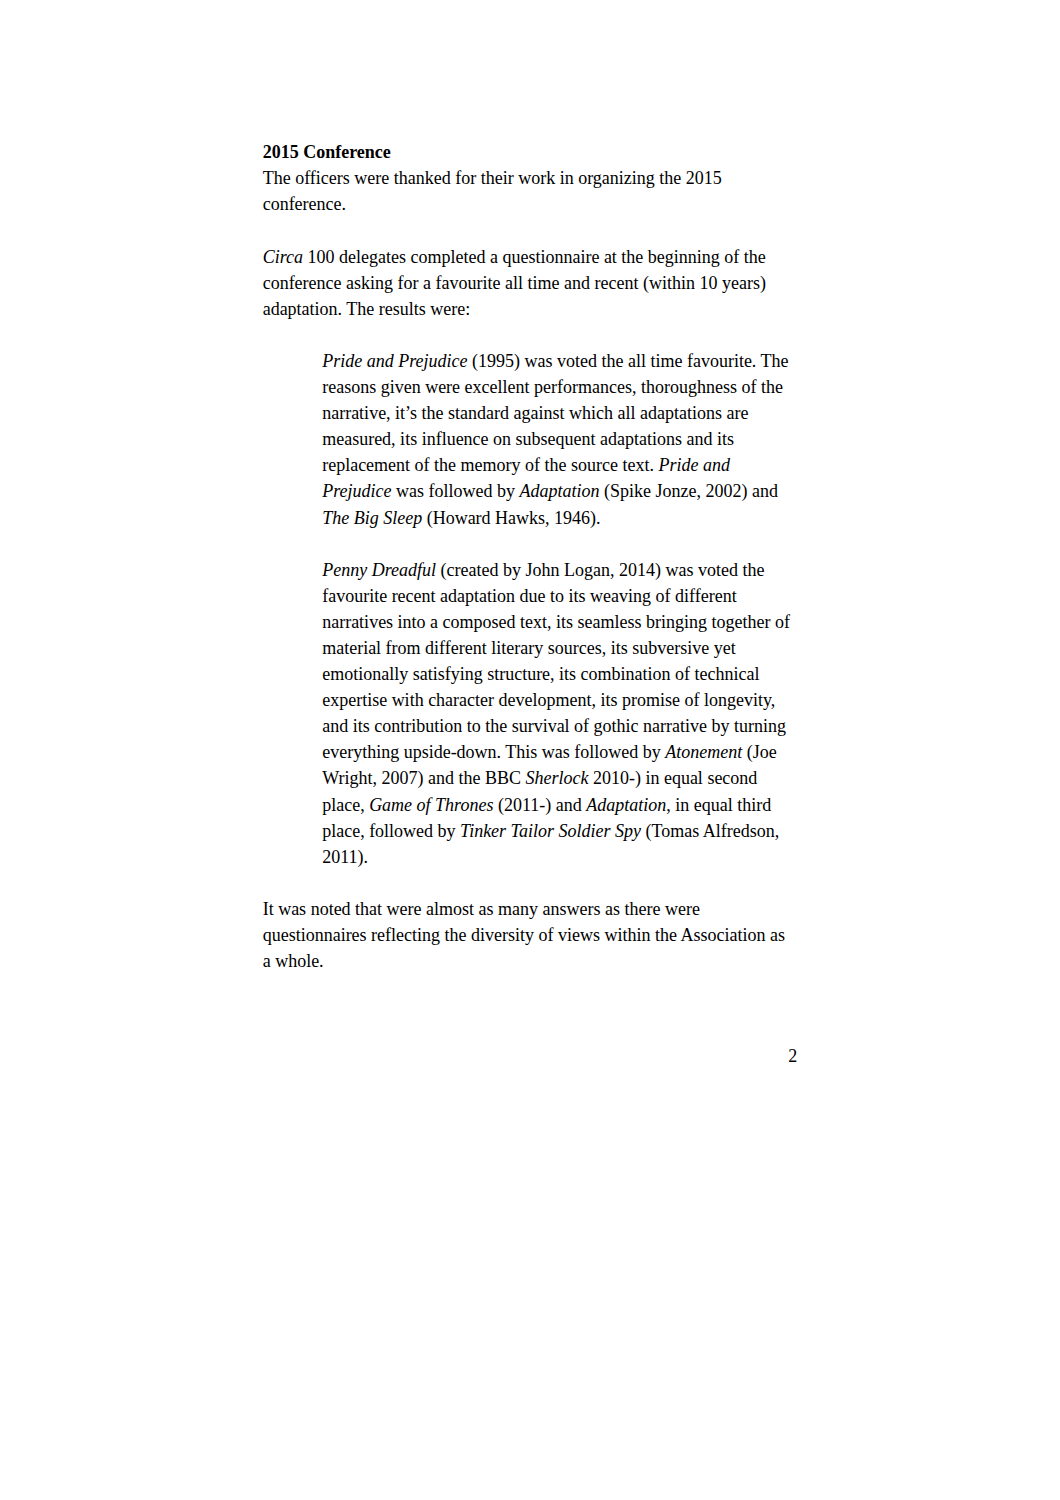2015 Conference
The officers were thanked for their work in organizing the 2015 conference.
Circa 100 delegates completed a questionnaire at the beginning of the conference asking for a favourite all time and recent (within 10 years) adaptation. The results were:
Pride and Prejudice (1995) was voted the all time favourite. The reasons given were excellent performances, thoroughness of the narrative, it’s the standard against which all adaptations are measured, its influence on subsequent adaptations and its replacement of the memory of the source text. Pride and Prejudice was followed by Adaptation (Spike Jonze, 2002) and The Big Sleep (Howard Hawks, 1946).
Penny Dreadful (created by John Logan, 2014) was voted the favourite recent adaptation due to its weaving of different narratives into a composed text, its seamless bringing together of material from different literary sources, its subversive yet emotionally satisfying structure, its combination of technical expertise with character development, its promise of longevity, and its contribution to the survival of gothic narrative by turning everything upside-down. This was followed by Atonement (Joe Wright, 2007) and the BBC Sherlock 2010-) in equal second place, Game of Thrones (2011-) and Adaptation, in equal third place, followed by Tinker Tailor Soldier Spy (Tomas Alfredson, 2011).
It was noted that were almost as many answers as there were questionnaires reflecting the diversity of views within the Association as a whole.
2